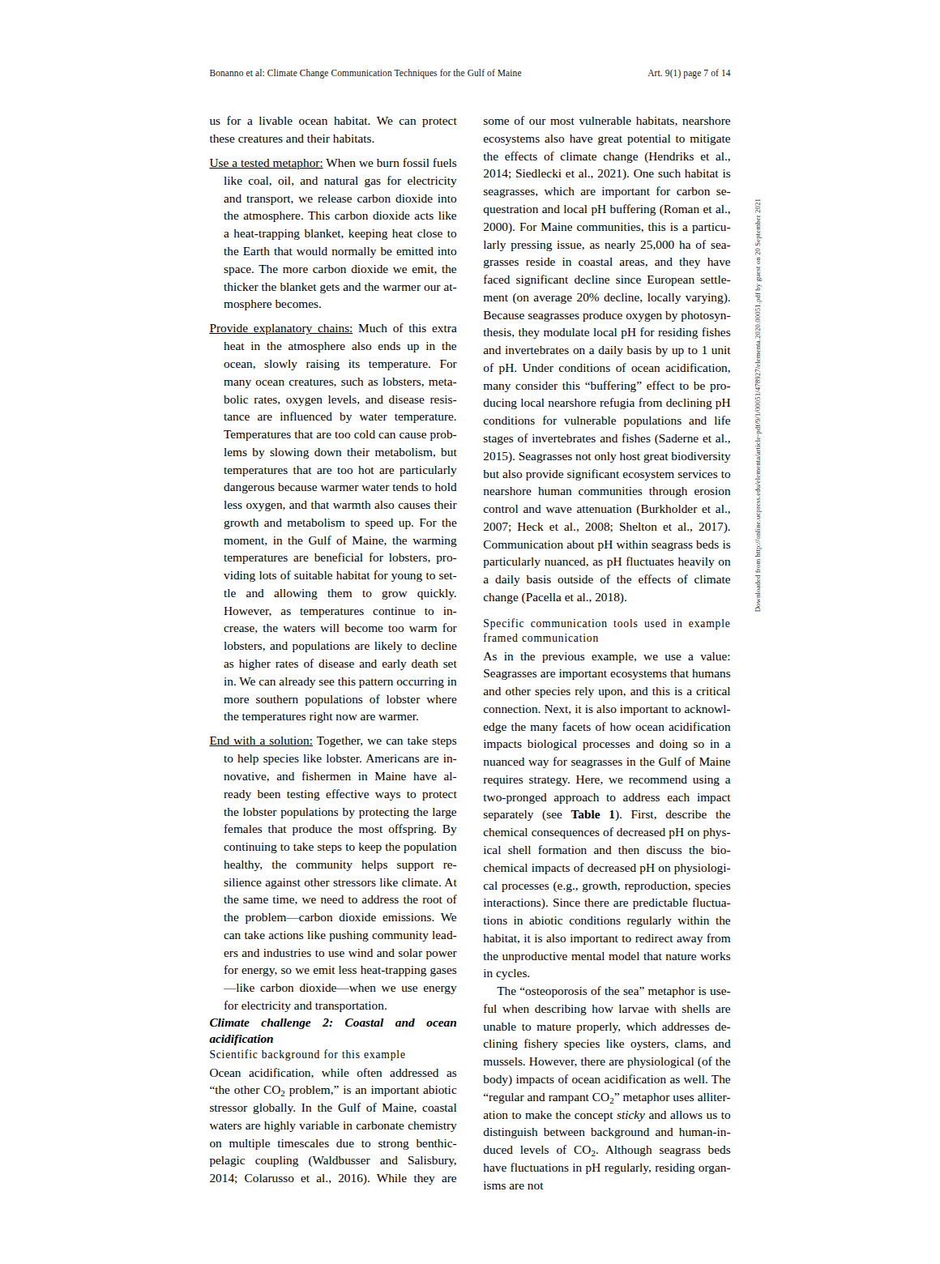Bonanno et al: Climate Change Communication Techniques for the Gulf of Maine
Art. 9(1) page 7 of 14
Downloaded from http://online.ucpress.edu/elementa/article-pdf/9/1/00051/478927/elementa.2020.00051.pdf by guest on 20 September 2021
us for a livable ocean habitat. We can protect these creatures and their habitats.
Use a tested metaphor: When we burn fossil fuels like coal, oil, and natural gas for electricity and transport, we release carbon dioxide into the atmosphere. This carbon dioxide acts like a heat-trapping blanket, keeping heat close to the Earth that would normally be emitted into space. The more carbon dioxide we emit, the thicker the blanket gets and the warmer our atmosphere becomes.
Provide explanatory chains: Much of this extra heat in the atmosphere also ends up in the ocean, slowly raising its temperature. For many ocean creatures, such as lobsters, metabolic rates, oxygen levels, and disease resistance are influenced by water temperature. Temperatures that are too cold can cause problems by slowing down their metabolism, but temperatures that are too hot are particularly dangerous because warmer water tends to hold less oxygen, and that warmth also causes their growth and metabolism to speed up. For the moment, in the Gulf of Maine, the warming temperatures are beneficial for lobsters, providing lots of suitable habitat for young to settle and allowing them to grow quickly. However, as temperatures continue to increase, the waters will become too warm for lobsters, and populations are likely to decline as higher rates of disease and early death set in. We can already see this pattern occurring in more southern populations of lobster where the temperatures right now are warmer.
End with a solution: Together, we can take steps to help species like lobster. Americans are innovative, and fishermen in Maine have already been testing effective ways to protect the lobster populations by protecting the large females that produce the most offspring. By continuing to take steps to keep the population healthy, the community helps support resilience against other stressors like climate. At the same time, we need to address the root of the problem—carbon dioxide emissions. We can take actions like pushing community leaders and industries to use wind and solar power for energy, so we emit less heat-trapping gases—like carbon dioxide—when we use energy for electricity and transportation.
Climate challenge 2: Coastal and ocean acidification
Scientific background for this example
Ocean acidification, while often addressed as “the other CO2 problem,” is an important abiotic stressor globally. In the Gulf of Maine, coastal waters are highly variable in carbonate chemistry on multiple timescales due to strong benthic-pelagic coupling (Waldbusser and Salisbury, 2014; Colarusso et al., 2016). While they are some of our most vulnerable habitats, nearshore ecosystems also have great potential to mitigate the effects of climate change (Hendriks et al., 2014; Siedlecki et al., 2021). One such habitat is seagrasses, which are important for carbon sequestration and local pH buffering (Roman et al., 2000). For Maine communities, this is a particularly pressing issue, as nearly 25,000 ha of seagrasses reside in coastal areas, and they have faced significant decline since European settlement (on average 20% decline, locally varying). Because seagrasses produce oxygen by photosynthesis, they modulate local pH for residing fishes and invertebrates on a daily basis by up to 1 unit of pH. Under conditions of ocean acidification, many consider this “buffering” effect to be producing local nearshore refugia from declining pH conditions for vulnerable populations and life stages of invertebrates and fishes (Saderne et al., 2015). Seagrasses not only host great biodiversity but also provide significant ecosystem services to nearshore human communities through erosion control and wave attenuation (Burkholder et al., 2007; Heck et al., 2008; Shelton et al., 2017). Communication about pH within seagrass beds is particularly nuanced, as pH fluctuates heavily on a daily basis outside of the effects of climate change (Pacella et al., 2018).
Specific communication tools used in example framed communication
As in the previous example, we use a value: Seagrasses are important ecosystems that humans and other species rely upon, and this is a critical connection. Next, it is also important to acknowledge the many facets of how ocean acidification impacts biological processes and doing so in a nuanced way for seagrasses in the Gulf of Maine requires strategy. Here, we recommend using a two-pronged approach to address each impact separately (see Table 1). First, describe the chemical consequences of decreased pH on physical shell formation and then discuss the biochemical impacts of decreased pH on physiological processes (e.g., growth, reproduction, species interactions). Since there are predictable fluctuations in abiotic conditions regularly within the habitat, it is also important to redirect away from the unproductive mental model that nature works in cycles.
The “osteoporosis of the sea” metaphor is useful when describing how larvae with shells are unable to mature properly, which addresses declining fishery species like oysters, clams, and mussels. However, there are physiological (of the body) impacts of ocean acidification as well. The “regular and rampant CO2” metaphor uses alliteration to make the concept sticky and allows us to distinguish between background and human-induced levels of CO2. Although seagrass beds have fluctuations in pH regularly, residing organisms are not